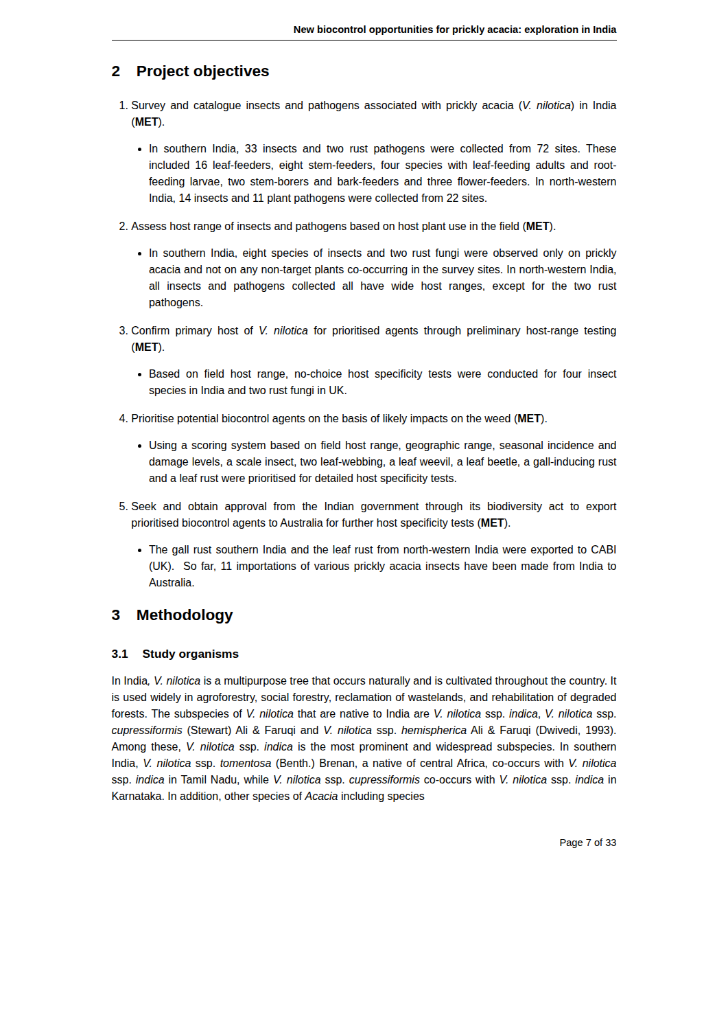New biocontrol opportunities for prickly acacia: exploration in India
2 Project objectives
Survey and catalogue insects and pathogens associated with prickly acacia (V. nilotica) in India (MET).
In southern India, 33 insects and two rust pathogens were collected from 72 sites. These included 16 leaf-feeders, eight stem-feeders, four species with leaf-feeding adults and root-feeding larvae, two stem-borers and bark-feeders and three flower-feeders. In north-western India, 14 insects and 11 plant pathogens were collected from 22 sites.
Assess host range of insects and pathogens based on host plant use in the field (MET).
In southern India, eight species of insects and two rust fungi were observed only on prickly acacia and not on any non-target plants co-occurring in the survey sites. In north-western India, all insects and pathogens collected all have wide host ranges, except for the two rust pathogens.
Confirm primary host of V. nilotica for prioritised agents through preliminary host-range testing (MET).
Based on field host range, no-choice host specificity tests were conducted for four insect species in India and two rust fungi in UK.
Prioritise potential biocontrol agents on the basis of likely impacts on the weed (MET).
Using a scoring system based on field host range, geographic range, seasonal incidence and damage levels, a scale insect, two leaf-webbing, a leaf weevil, a leaf beetle, a gall-inducing rust and a leaf rust were prioritised for detailed host specificity tests.
Seek and obtain approval from the Indian government through its biodiversity act to export prioritised biocontrol agents to Australia for further host specificity tests (MET).
The gall rust southern India and the leaf rust from north-western India were exported to CABI (UK). So far, 11 importations of various prickly acacia insects have been made from India to Australia.
3 Methodology
3.1 Study organisms
In India, V. nilotica is a multipurpose tree that occurs naturally and is cultivated throughout the country. It is used widely in agroforestry, social forestry, reclamation of wastelands, and rehabilitation of degraded forests. The subspecies of V. nilotica that are native to India are V. nilotica ssp. indica, V. nilotica ssp. cupressiformis (Stewart) Ali & Faruqi and V. nilotica ssp. hemispherica Ali & Faruqi (Dwivedi, 1993). Among these, V. nilotica ssp. indica is the most prominent and widespread subspecies. In southern India, V. nilotica ssp. tomentosa (Benth.) Brenan, a native of central Africa, co-occurs with V. nilotica ssp. indica in Tamil Nadu, while V. nilotica ssp. cupressiformis co-occurs with V. nilotica ssp. indica in Karnataka. In addition, other species of Acacia including species
Page 7 of 33